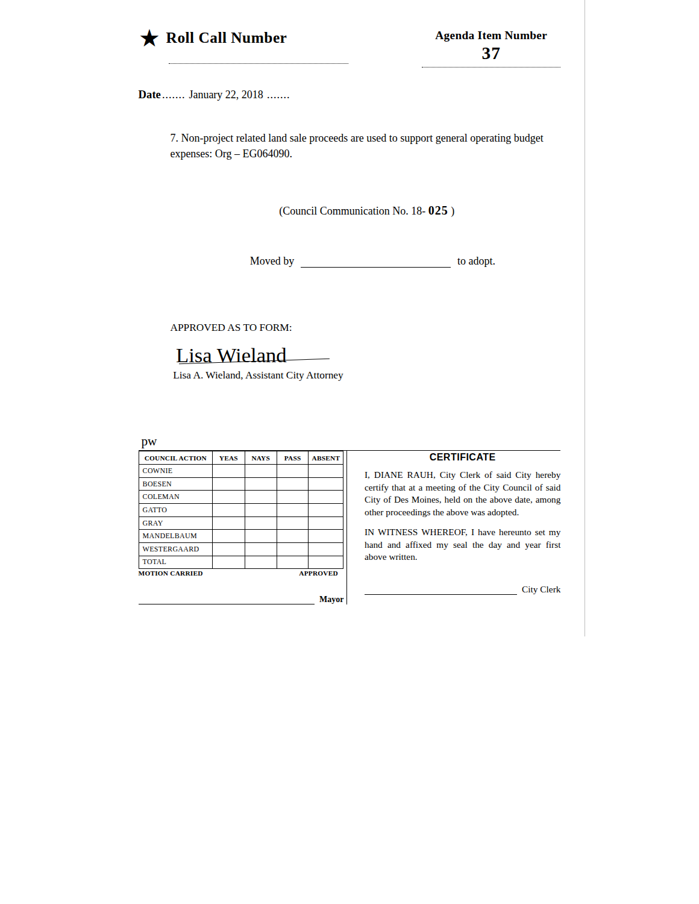★
Roll Call Number
Agenda Item Number
37
Date ....... January 22, 2018 .......
7. Non-project related land sale proceeds are used to support general operating budget expenses: Org – EG064090.
(Council Communication No. 18- 025 )
Moved by to adopt.
APPROVED AS TO FORM:
Lisa Wieland
Lisa A. Wieland, Assistant City Attorney
pw
| COUNCIL ACTION | YEAS | NAYS | PASS | ABSENT |
| --- | --- | --- | --- | --- |
| COWNIE | | | | |
| BOESEN | | | | |
| COLEMAN | | | | |
| GATTO | | | | |
| GRAY | | | | |
| MANDELBAUM | | | | |
| WESTERGAARD | | | | |
| TOTAL | | | | |
MOTION CARRIED APPROVED
Mayor
CERTIFICATE
I, DIANE RAUH, City Clerk of said City hereby certify that at a meeting of the City Council of said City of Des Moines, held on the above date, among other proceedings the above was adopted.
IN WITNESS WHEREOF, I have hereunto set my hand and affixed my seal the day and year first above written.
City Clerk